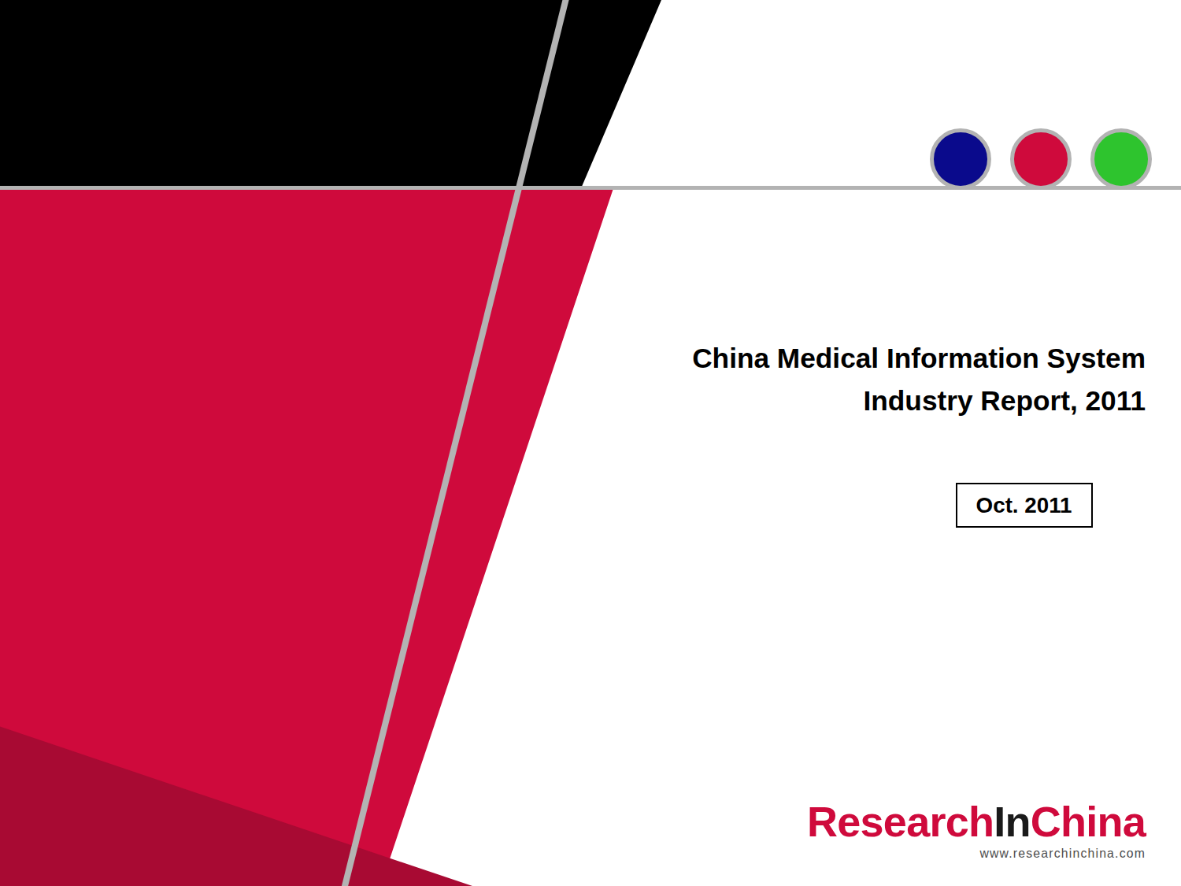China Medical Information System
Industry Report, 2011
Oct. 2011
ResearchIn China
www.researchinchina.com